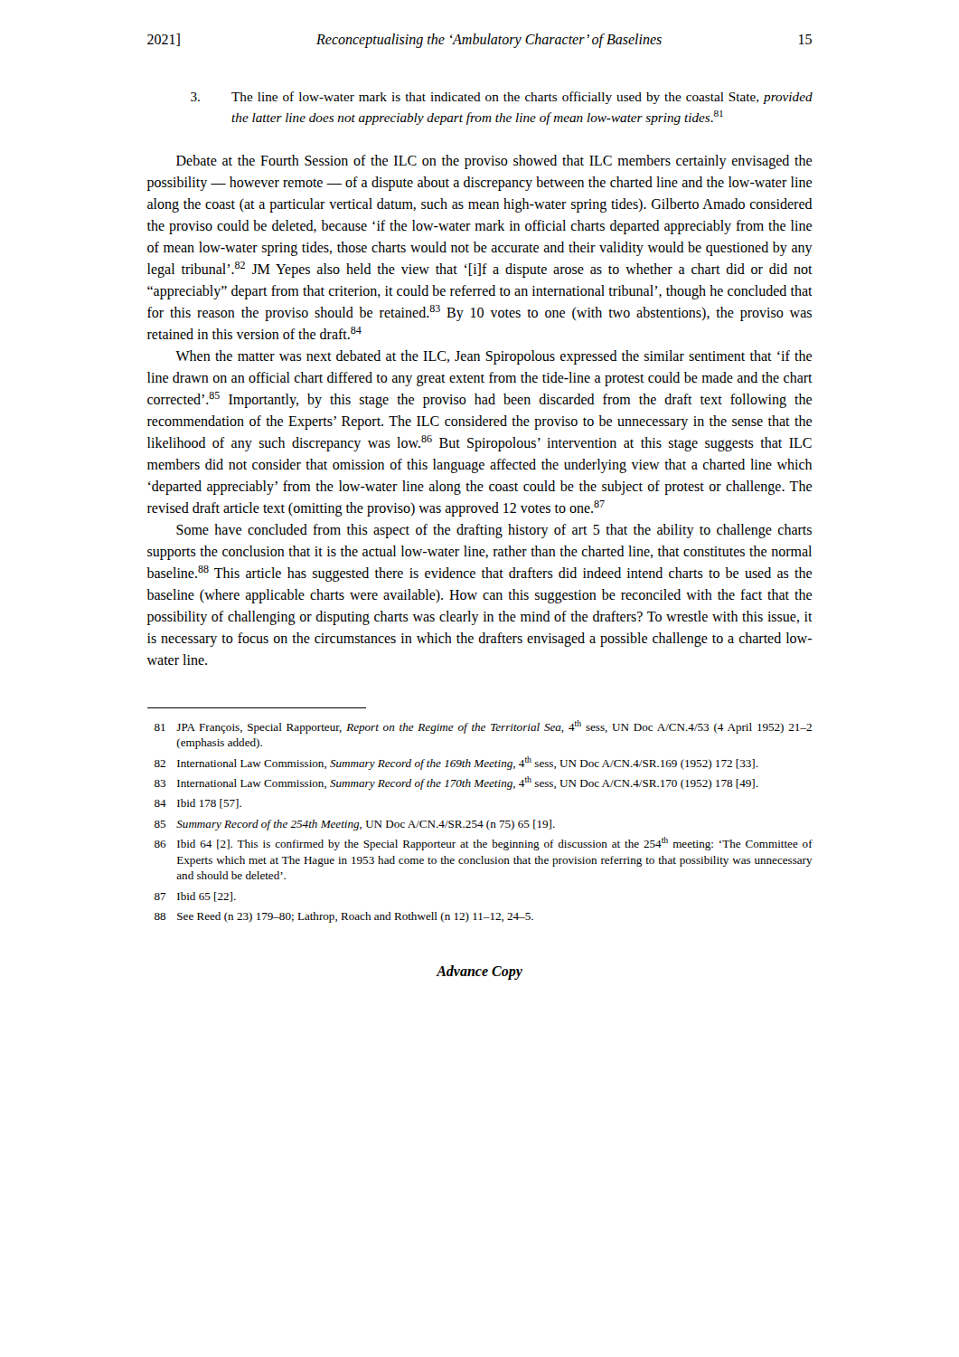2021] Reconceptualising the ‘Ambulatory Character’ of Baselines 15
3. The line of low-water mark is that indicated on the charts officially used by the coastal State, provided the latter line does not appreciably depart from the line of mean low-water spring tides.81
Debate at the Fourth Session of the ILC on the proviso showed that ILC members certainly envisaged the possibility — however remote — of a dispute about a discrepancy between the charted line and the low-water line along the coast (at a particular vertical datum, such as mean high-water spring tides). Gilberto Amado considered the proviso could be deleted, because ‘if the low-water mark in official charts departed appreciably from the line of mean low-water spring tides, those charts would not be accurate and their validity would be questioned by any legal tribunal’.82 JM Yepes also held the view that ‘[i]f a dispute arose as to whether a chart did or did not “appreciably” depart from that criterion, it could be referred to an international tribunal’, though he concluded that for this reason the proviso should be retained.83 By 10 votes to one (with two abstentions), the proviso was retained in this version of the draft.84
When the matter was next debated at the ILC, Jean Spiropolous expressed the similar sentiment that ‘if the line drawn on an official chart differed to any great extent from the tide-line a protest could be made and the chart corrected’.85 Importantly, by this stage the proviso had been discarded from the draft text following the recommendation of the Experts’ Report. The ILC considered the proviso to be unnecessary in the sense that the likelihood of any such discrepancy was low.86 But Spiropolous’ intervention at this stage suggests that ILC members did not consider that omission of this language affected the underlying view that a charted line which ‘departed appreciably’ from the low-water line along the coast could be the subject of protest or challenge. The revised draft article text (omitting the proviso) was approved 12 votes to one.87
Some have concluded from this aspect of the drafting history of art 5 that the ability to challenge charts supports the conclusion that it is the actual low-water line, rather than the charted line, that constitutes the normal baseline.88 This article has suggested there is evidence that drafters did indeed intend charts to be used as the baseline (where applicable charts were available). How can this suggestion be reconciled with the fact that the possibility of challenging or disputing charts was clearly in the mind of the drafters? To wrestle with this issue, it is necessary to focus on the circumstances in which the drafters envisaged a possible challenge to a charted low-water line.
81 JPA François, Special Rapporteur, Report on the Regime of the Territorial Sea, 4th sess, UN Doc A/CN.4/53 (4 April 1952) 21–2 (emphasis added).
82 International Law Commission, Summary Record of the 169th Meeting, 4th sess, UN Doc A/CN.4/SR.169 (1952) 172 [33].
83 International Law Commission, Summary Record of the 170th Meeting, 4th sess, UN Doc A/CN.4/SR.170 (1952) 178 [49].
84 Ibid 178 [57].
85 Summary Record of the 254th Meeting, UN Doc A/CN.4/SR.254 (n 75) 65 [19].
86 Ibid 64 [2]. This is confirmed by the Special Rapporteur at the beginning of discussion at the 254th meeting: ‘The Committee of Experts which met at The Hague in 1953 had come to the conclusion that the provision referring to that possibility was unnecessary and should be deleted’.
87 Ibid 65 [22].
88 See Reed (n 23) 179–80; Lathrop, Roach and Rothwell (n 12) 11–12, 24–5.
Advance Copy